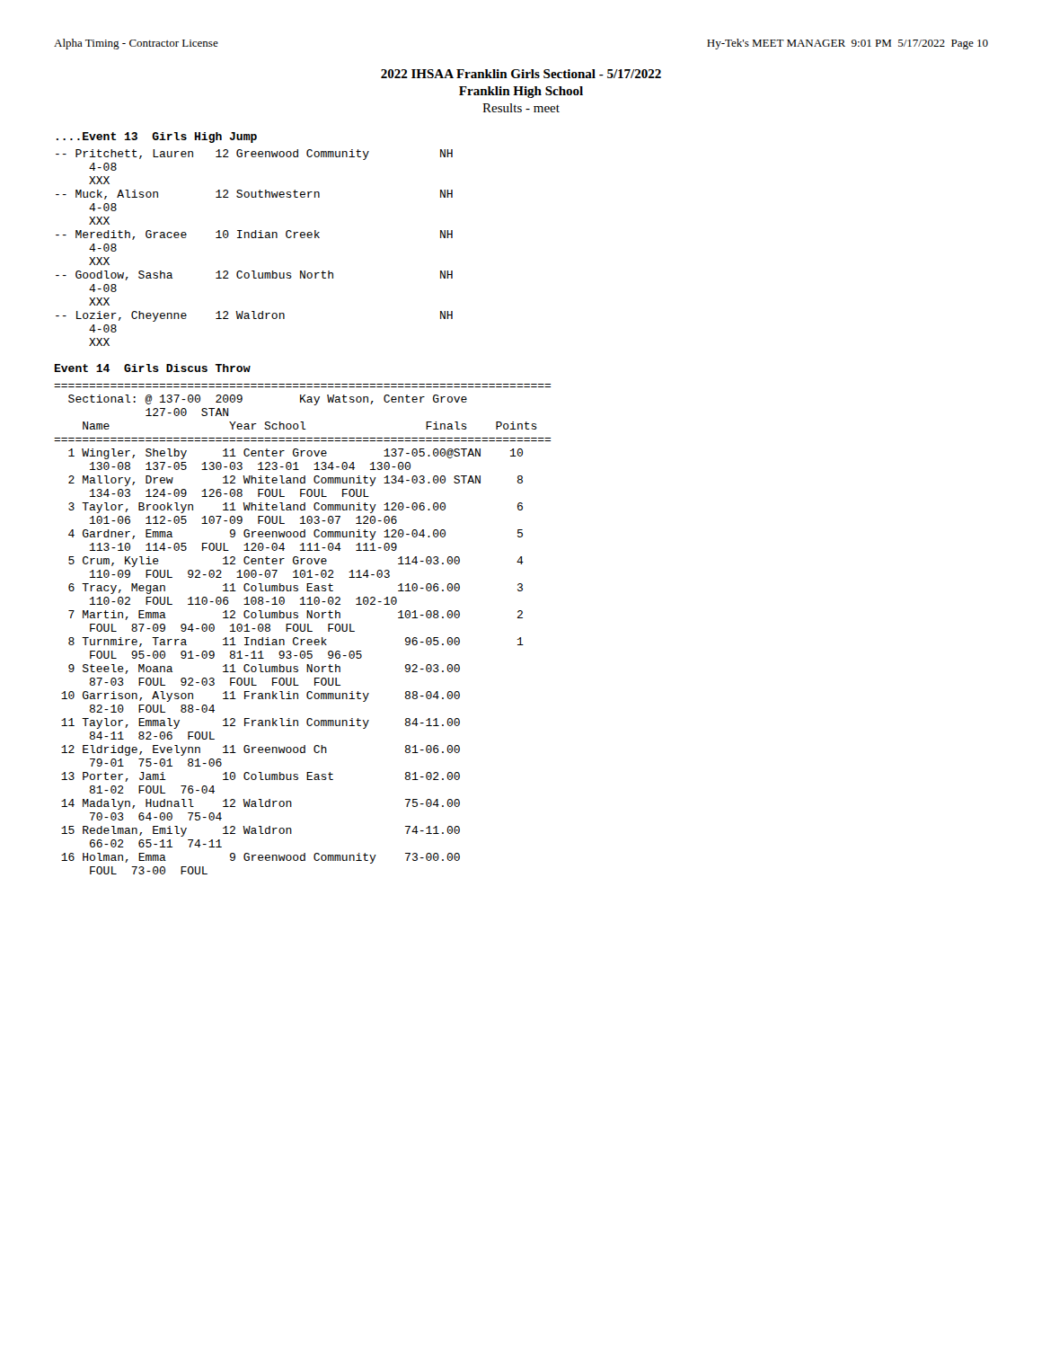Alpha Timing - Contractor License Hy-Tek's MEET MANAGER 9:01 PM 5/17/2022 Page 10
2022 IHSAA Franklin Girls Sectional - 5/17/2022
Franklin High School
Results - meet
....Event 13 Girls High Jump
-- Pritchett, Lauren   12 Greenwood Community          NH
     4-08
     XXX
-- Muck, Alison        12 Southwestern                 NH
     4-08
     XXX
-- Meredith, Gracee    10 Indian Creek                 NH
     4-08
     XXX
-- Goodlow, Sasha      12 Columbus North               NH
     4-08
     XXX
-- Lozier, Cheyenne    12 Waldron                      NH
     4-08
     XXX
Event 14 Girls Discus Throw
=======================================================================
  Sectional: @ 137-00  2009        Kay Watson, Center Grove
             127-00  STAN
    Name                 Year School                 Finals    Points
=======================================================================
  1 Wingler, Shelby     11 Center Grove        137-05.00@STAN    10
     130-08  137-05  130-03  123-01  134-04  130-00
  2 Mallory, Drew       12 Whiteland Community 134-03.00 STAN     8
     134-03  124-09  126-08  FOUL  FOUL  FOUL
  3 Taylor, Brooklyn    11 Whiteland Community 120-06.00          6
     101-06  112-05  107-09  FOUL  103-07  120-06
  4 Gardner, Emma        9 Greenwood Community 120-04.00          5
     113-10  114-05  FOUL  120-04  111-04  111-09
  5 Crum, Kylie         12 Center Grove          114-03.00        4
     110-09  FOUL  92-02  100-07  101-02  114-03
  6 Tracy, Megan        11 Columbus East         110-06.00        3
     110-02  FOUL  110-06  108-10  110-02  102-10
  7 Martin, Emma        12 Columbus North        101-08.00        2
     FOUL  87-09  94-00  101-08  FOUL  FOUL
  8 Turnmire, Tarra     11 Indian Creek           96-05.00        1
     FOUL  95-00  91-09  81-11  93-05  96-05
  9 Steele, Moana       11 Columbus North         92-03.00
     87-03  FOUL  92-03  FOUL  FOUL  FOUL
 10 Garrison, Alyson    11 Franklin Community     88-04.00
     82-10  FOUL  88-04
 11 Taylor, Emmaly      12 Franklin Community     84-11.00
     84-11  82-06  FOUL
 12 Eldridge, Evelynn   11 Greenwood Ch           81-06.00
     79-01  75-01  81-06
 13 Porter, Jami        10 Columbus East          81-02.00
     81-02  FOUL  76-04
 14 Madalyn, Hudnall    12 Waldron                75-04.00
     70-03  64-00  75-04
 15 Redelman, Emily     12 Waldron                74-11.00
     66-02  65-11  74-11
 16 Holman, Emma         9 Greenwood Community    73-00.00
     FOUL  73-00  FOUL